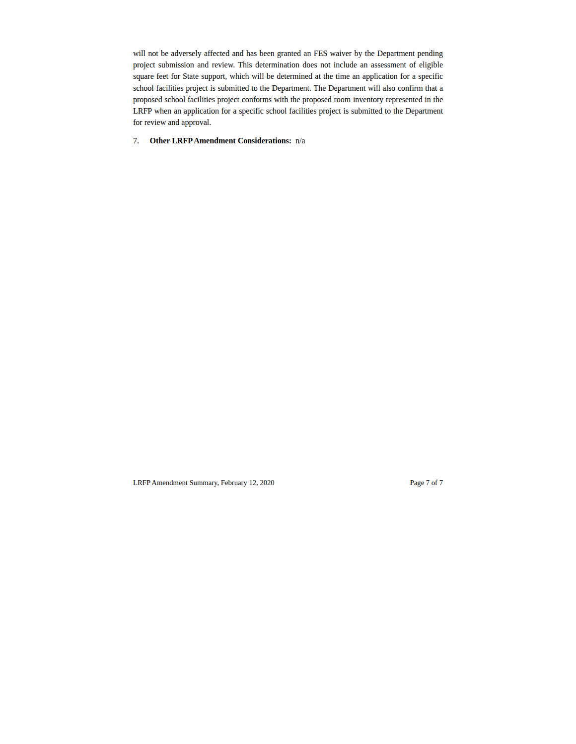will not be adversely affected and has been granted an FES waiver by the Department pending project submission and review. This determination does not include an assessment of eligible square feet for State support, which will be determined at the time an application for a specific school facilities project is submitted to the Department. The Department will also confirm that a proposed school facilities project conforms with the proposed room inventory represented in the LRFP when an application for a specific school facilities project is submitted to the Department for review and approval.
7. Other LRFP Amendment Considerations: n/a
LRFP Amendment Summary, February 12, 2020
Page 7 of 7